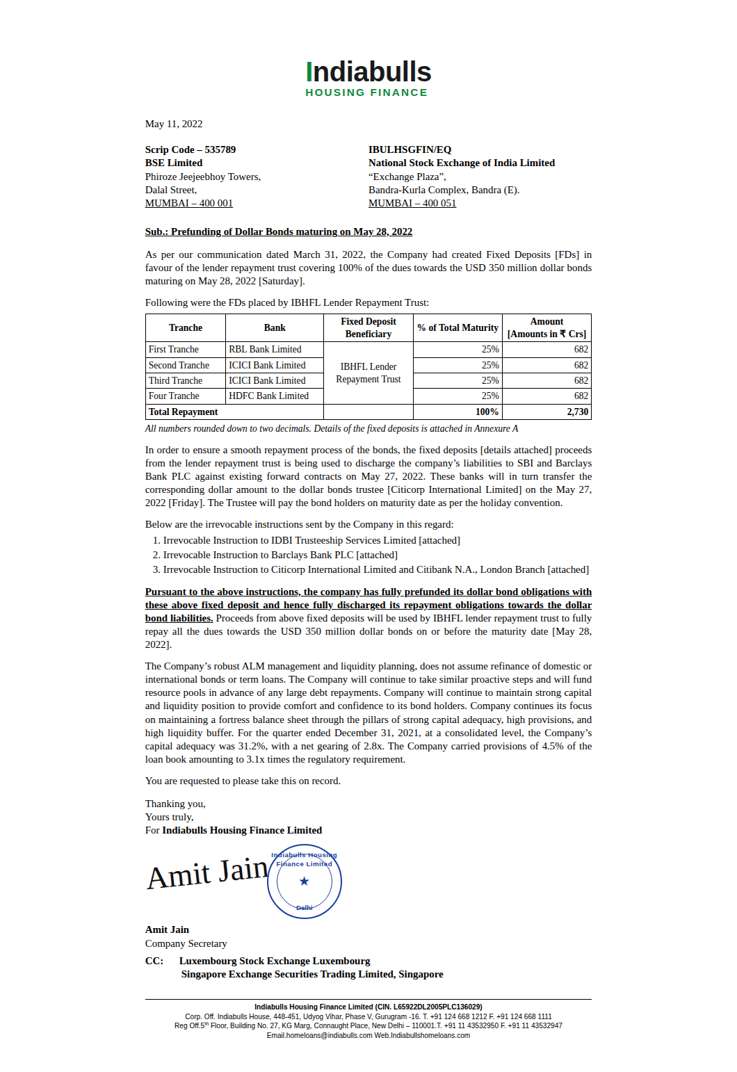Indiabulls
HOUSING FINANCE
May 11, 2022
| Scrip Code – 535789 BSE Limited Phiroze Jeejeebhoy Towers, Dalal Street, MUMBAI – 400 001 | IBULHSGFIN/EQ National Stock Exchange of India Limited “Exchange Plaza”, Bandra-Kurla Complex, Bandra (E). MUMBAI – 400 051 |
Sub.: Prefunding of Dollar Bonds maturing on May 28, 2022
As per our communication dated March 31, 2022, the Company had created Fixed Deposits [FDs] in favour of the lender repayment trust covering 100% of the dues towards the USD 350 million dollar bonds maturing on May 28, 2022 [Saturday].
Following were the FDs placed by IBHFL Lender Repayment Trust:
| Tranche | Bank | Fixed Deposit Beneficiary | % of Total Maturity | Amount [Amounts in ₹ Crs] |
| --- | --- | --- | --- | --- |
| First Tranche | RBL Bank Limited | IBHFL Lender Repayment Trust | 25% | 682 |
| Second Tranche | ICICI Bank Limited | 25% | 682 |
| Third Tranche | ICICI Bank Limited | 25% | 682 |
| Four Tranche | HDFC Bank Limited | 25% | 682 |
| Total Repayment | | 100% | 2,730 |
All numbers rounded down to two decimals. Details of the fixed deposits is attached in Annexure A
In order to ensure a smooth repayment process of the bonds, the fixed deposits [details attached] proceeds from the lender repayment trust is being used to discharge the company’s liabilities to SBI and Barclays Bank PLC against existing forward contracts on May 27, 2022. These banks will in turn transfer the corresponding dollar amount to the dollar bonds trustee [Citicorp International Limited] on the May 27, 2022 [Friday]. The Trustee will pay the bond holders on maturity date as per the holiday convention.
Below are the irrevocable instructions sent by the Company in this regard:
Irrevocable Instruction to IDBI Trusteeship Services Limited [attached]
Irrevocable Instruction to Barclays Bank PLC [attached]
Irrevocable Instruction to Citicorp International Limited and Citibank N.A., London Branch [attached]
Pursuant to the above instructions, the company has fully prefunded its dollar bond obligations with these above fixed deposit and hence fully discharged its repayment obligations towards the dollar bond liabilities. Proceeds from above fixed deposits will be used by IBHFL lender repayment trust to fully repay all the dues towards the USD 350 million dollar bonds on or before the maturity date [May 28, 2022].
The Company’s robust ALM management and liquidity planning, does not assume refinance of domestic or international bonds or term loans. The Company will continue to take similar proactive steps and will fund resource pools in advance of any large debt repayments. Company will continue to maintain strong capital and liquidity position to provide comfort and confidence to its bond holders. Company continues its focus on maintaining a fortress balance sheet through the pillars of strong capital adequacy, high provisions, and high liquidity buffer. For the quarter ended December 31, 2021, at a consolidated level, the Company’s capital adequacy was 31.2%, with a net gearing of 2.8x. The Company carried provisions of 4.5% of the loan book amounting to 3.1x times the regulatory requirement.
You are requested to please take this on record.
Thanking you,
Yours truly,
For Indiabulls Housing Finance Limited
Amit Jain
Indiabulls Housing Finance Limited
★
Delhi
Amit Jain
Company Secretary
CC: Luxembourg Stock Exchange Luxembourg
Singapore Exchange Securities Trading Limited, Singapore
Indiabulls Housing Finance Limited (CIN. L65922DL2005PLC136029)
Corp. Off. Indiabulls House, 448-451, Udyog Vihar, Phase V, Gurugram -16. T. +91 124 668 1212 F. +91 124 668 1111
Reg Off.5th Floor, Building No. 27, KG Marg, Connaught Place, New Delhi – 110001.T. +91 11 43532950 F. +91 11 43532947
Email.homeloans@indiabulls.com Web.Indiabullshomeloans.com